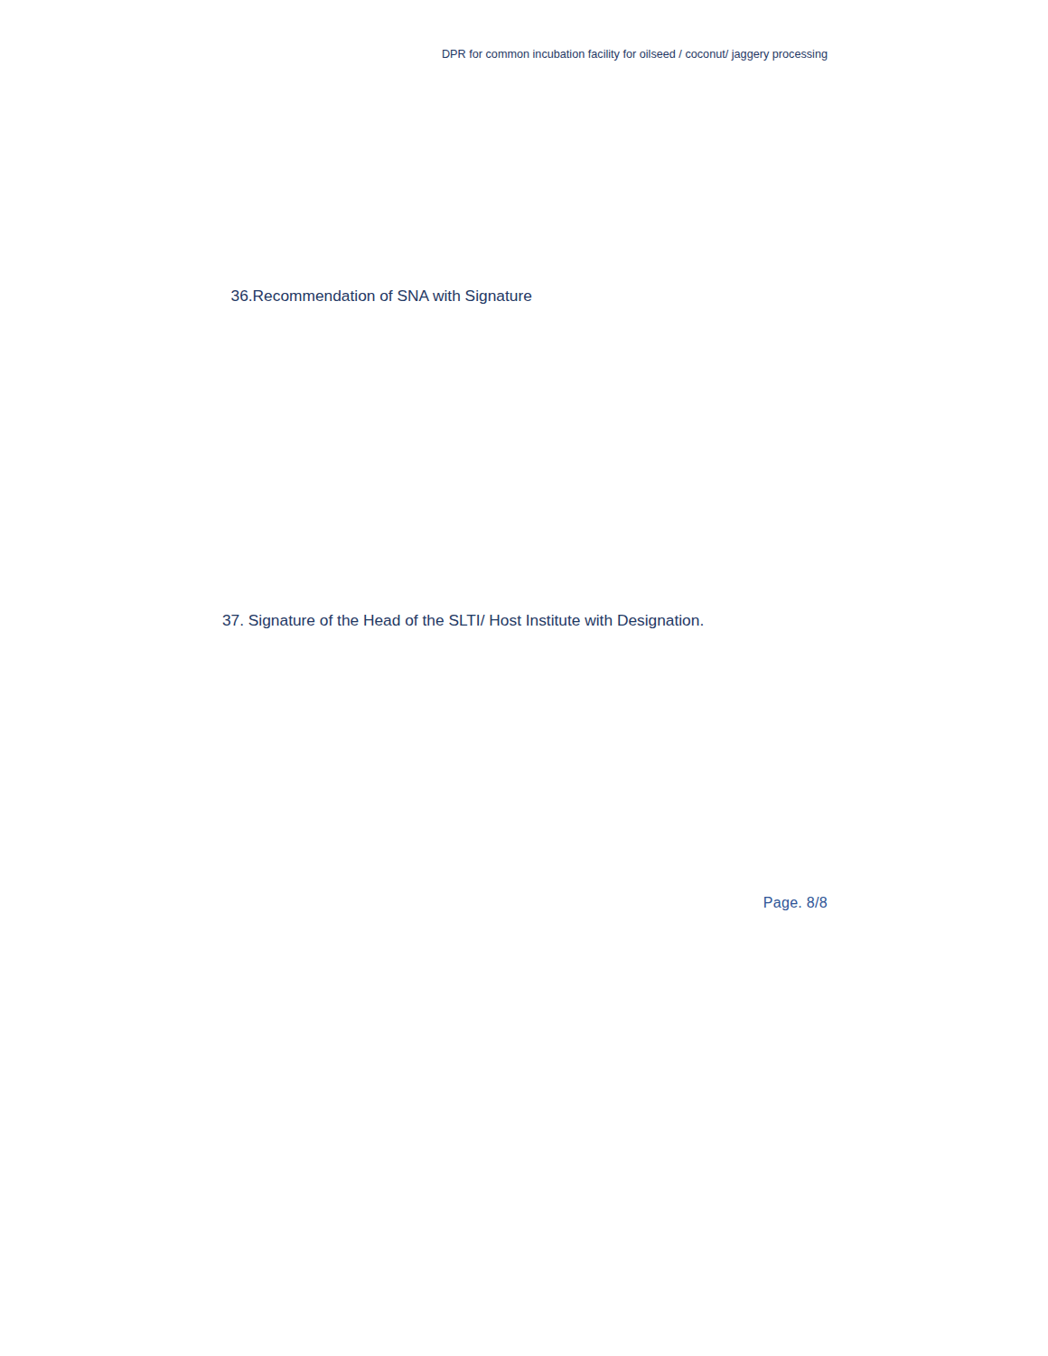DPR for common incubation facility for oilseed / coconut/ jaggery processing
36.Recommendation of SNA with Signature
37. Signature of the Head of the SLTI/ Host Institute with Designation.
Page. 8/8